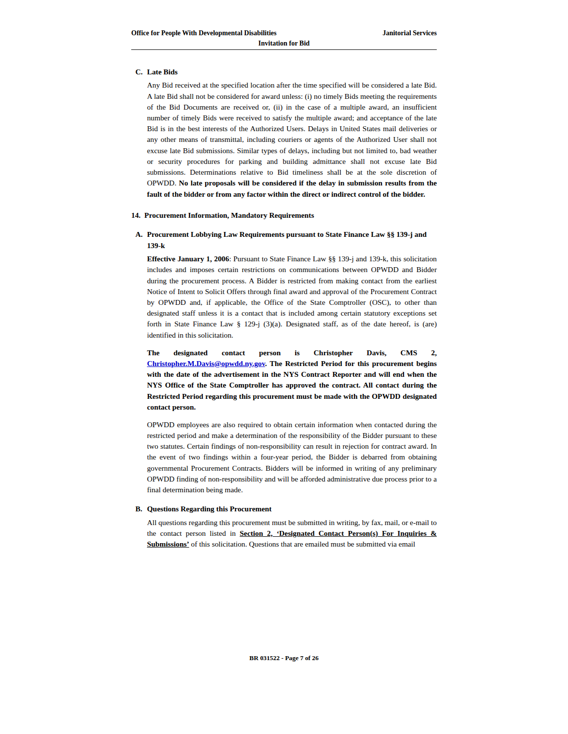Office for People With Developmental Disabilities Janitorial Services
Invitation for Bid
C.
Late Bids
Any Bid received at the specified location after the time specified will be considered a late Bid. A late Bid shall not be considered for award unless: (i) no timely Bids meeting the requirements of the Bid Documents are received or, (ii) in the case of a multiple award, an insufficient number of timely Bids were received to satisfy the multiple award; and acceptance of the late Bid is in the best interests of the Authorized Users. Delays in United States mail deliveries or any other means of transmittal, including couriers or agents of the Authorized User shall not excuse late Bid submissions. Similar types of delays, including but not limited to, bad weather or security procedures for parking and building admittance shall not excuse late Bid submissions. Determinations relative to Bid timeliness shall be at the sole discretion of OPWDD. No late proposals will be considered if the delay in submission results from the fault of the bidder or from any factor within the direct or indirect control of the bidder.
14. Procurement Information, Mandatory Requirements
A.
Procurement Lobbying Law Requirements pursuant to State Finance Law §§ 139-j and 139-k
Effective January 1, 2006: Pursuant to State Finance Law §§ 139-j and 139-k, this solicitation includes and imposes certain restrictions on communications between OPWDD and Bidder during the procurement process. A Bidder is restricted from making contact from the earliest Notice of Intent to Solicit Offers through final award and approval of the Procurement Contract by OPWDD and, if applicable, the Office of the State Comptroller (OSC), to other than designated staff unless it is a contact that is included among certain statutory exceptions set forth in State Finance Law § 129-j (3)(a). Designated staff, as of the date hereof, is (are) identified in this solicitation.
The designated contact person is Christopher Davis, CMS 2, Christopher.M.Davis@opwdd.ny.gov. The Restricted Period for this procurement begins with the date of the advertisement in the NYS Contract Reporter and will end when the NYS Office of the State Comptroller has approved the contract. All contact during the Restricted Period regarding this procurement must be made with the OPWDD designated contact person.
OPWDD employees are also required to obtain certain information when contacted during the restricted period and make a determination of the responsibility of the Bidder pursuant to these two statutes. Certain findings of non-responsibility can result in rejection for contract award. In the event of two findings within a four-year period, the Bidder is debarred from obtaining governmental Procurement Contracts. Bidders will be informed in writing of any preliminary OPWDD finding of non-responsibility and will be afforded administrative due process prior to a final determination being made.
B.
Questions Regarding this Procurement
All questions regarding this procurement must be submitted in writing, by fax, mail, or e-mail to the contact person listed in Section 2, ‘Designated Contact Person(s) For Inquiries & Submissions’ of this solicitation. Questions that are emailed must be submitted via email
BR 031522 - Page 7 of 26